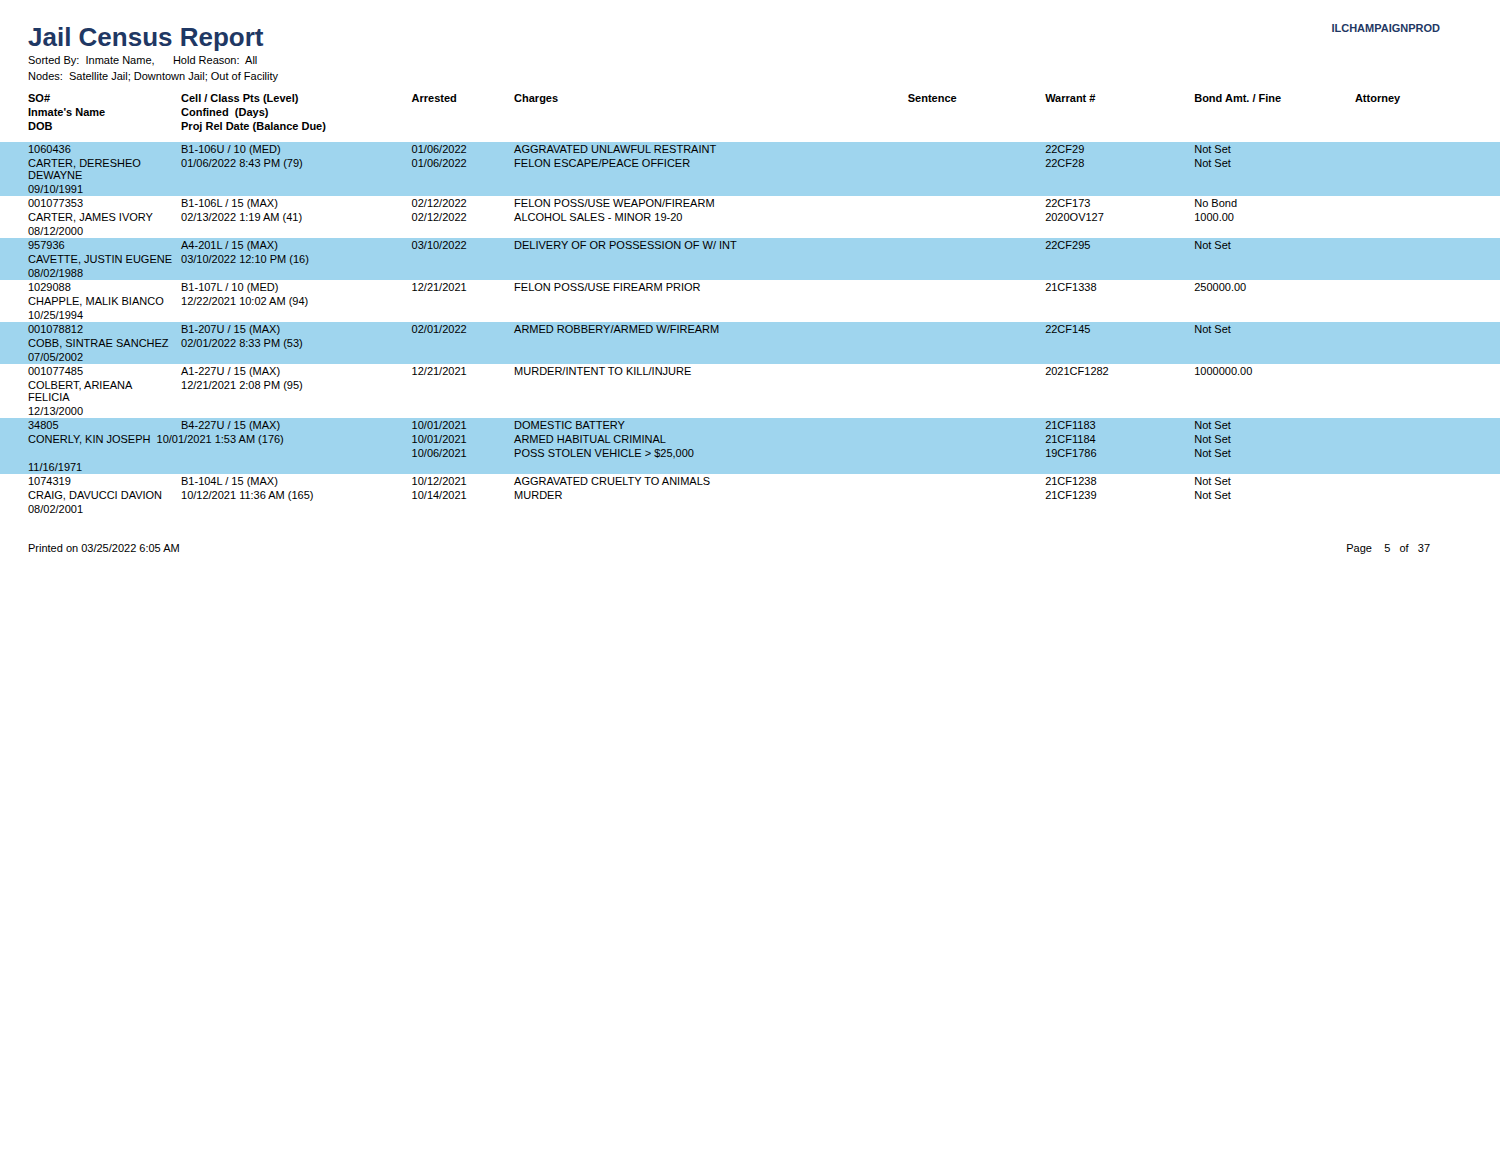ILCHAMPAIGNPROD
Jail Census Report
Sorted By: Inmate Name, Hold Reason: All
Nodes: Satellite Jail; Downtown Jail; Out of Facility
| SO# | Cell / Class Pts (Level) | Arrested | Charges | Sentence | Warrant # | Bond Amt. / Fine | Attorney |
| --- | --- | --- | --- | --- | --- | --- | --- |
| Inmate's Name | Confined (Days) | |
| DOB | Proj Rel Date (Balance Due) | |
| 1060436 | B1-106U / 10 (MED) | 01/06/2022 | AGGRAVATED UNLAWFUL RESTRAINT | | 22CF29 | Not Set | |
| CARTER, DERESHEO DEWAYNE | 01/06/2022 8:43 PM (79) | 01/06/2022 | FELON ESCAPE/PEACE OFFICER | | 22CF28 | Not Set | |
| 09/10/1991 | | | | | | | |
| 001077353 | B1-106L / 15 (MAX) | 02/12/2022 | FELON POSS/USE WEAPON/FIREARM | | 22CF173 | No Bond | |
| CARTER, JAMES IVORY | 02/13/2022 1:19 AM (41) | 02/12/2022 | ALCOHOL SALES - MINOR 19-20 | | 2020OV127 | 1000.00 | |
| 08/12/2000 | | | | | | | |
| 957936 | A4-201L / 15 (MAX) | 03/10/2022 | DELIVERY OF OR POSSESSION OF W/ INT | | 22CF295 | Not Set | |
| CAVETTE, JUSTIN EUGENE | 03/10/2022 12:10 PM (16) | | | | | | |
| 08/02/1988 | | | | | | | |
| 1029088 | B1-107L / 10 (MED) | 12/21/2021 | FELON POSS/USE FIREARM PRIOR | | 21CF1338 | 250000.00 | |
| CHAPPLE, MALIK BIANCO | 12/22/2021 10:02 AM (94) | | | | | | |
| 10/25/1994 | | | | | | | |
| 001078812 | B1-207U / 15 (MAX) | 02/01/2022 | ARMED ROBBERY/ARMED W/FIREARM | | 22CF145 | Not Set | |
| COBB, SINTRAE SANCHEZ | 02/01/2022 8:33 PM (53) | | | | | | |
| 07/05/2002 | | | | | | | |
| 001077485 | A1-227U / 15 (MAX) | 12/21/2021 | MURDER/INTENT TO KILL/INJURE | | 2021CF1282 | 1000000.00 | |
| COLBERT, ARIEANA FELICIA | 12/21/2021 2:08 PM (95) | | | | | | |
| 12/13/2000 | | | | | | | |
| 34805 | B4-227U / 15 (MAX) | 10/01/2021 | DOMESTIC BATTERY | | 21CF1183 | Not Set | |
| CONERLY, KIN JOSEPH 10/01/2021 1:53 AM (176) | 10/01/2021 | ARMED HABITUAL CRIMINAL | | 21CF1184 | Not Set | |
| | | 10/06/2021 | POSS STOLEN VEHICLE > $25,000 | | 19CF1786 | Not Set | |
| 11/16/1971 | | | | | | | |
| 1074319 | B1-104L / 15 (MAX) | 10/12/2021 | AGGRAVATED CRUELTY TO ANIMALS | | 21CF1238 | Not Set | |
| CRAIG, DAVUCCI DAVION | 10/12/2021 11:36 AM (165) | 10/14/2021 | MURDER | | 21CF1239 | Not Set | |
| 08/02/2001 | | | | | | | |
Printed on 03/25/2022 6:05 AM Page 5 of 37